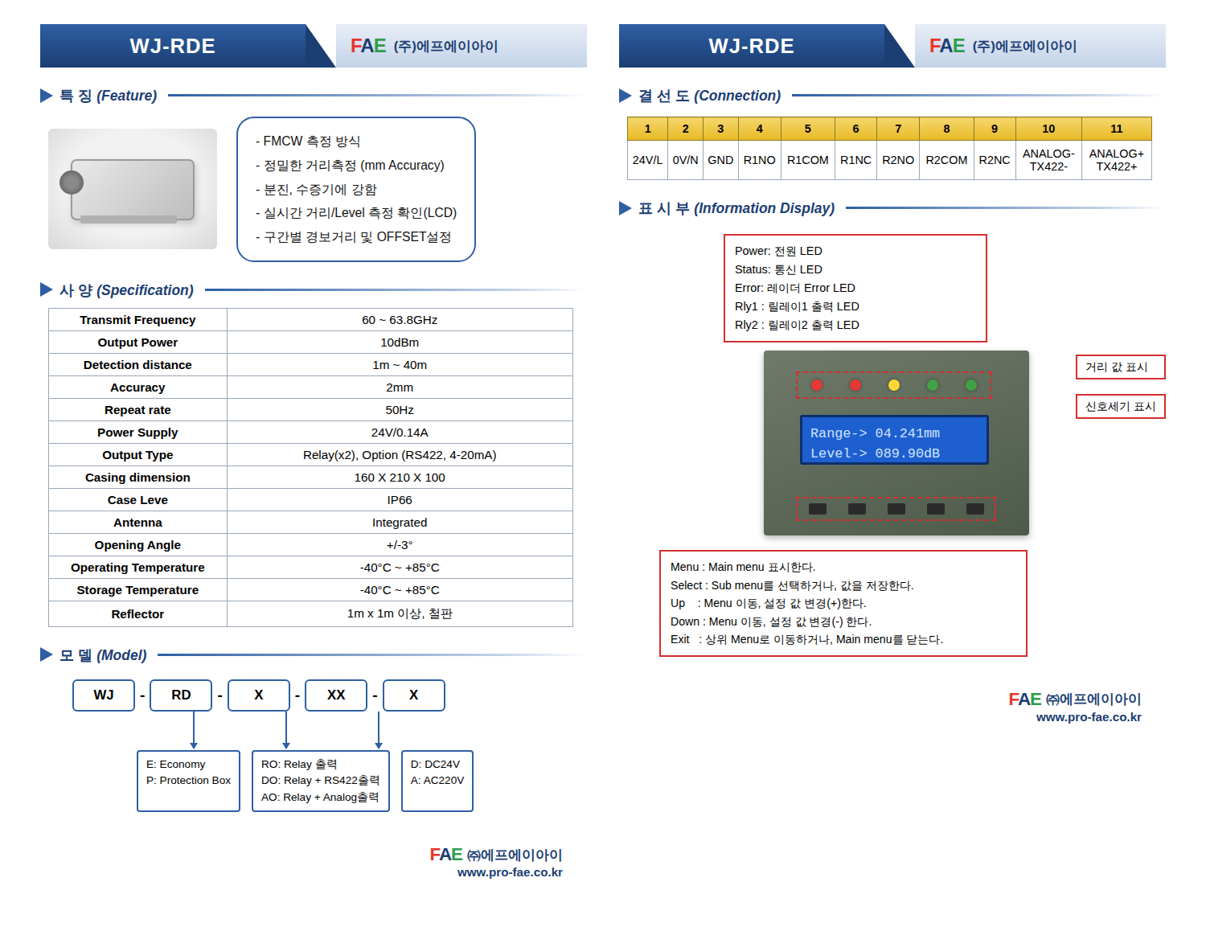WJ-RDE
FAE (주)에프에이아이
특 징 (Feature)
- FMCW 측정 방식
- 정밀한 거리측정 (mm Accuracy)
- 분진, 수증기에 강함
- 실시간 거리/Level 측정 확인(LCD)
- 구간별 경보거리 및 OFFSET설정
사 양 (Specification)
| Transmit Frequency | 60 ~ 63.8GHz |
| Output Power | 10dBm |
| Detection distance | 1m ~ 40m |
| Accuracy | 2mm |
| Repeat rate | 50Hz |
| Power Supply | 24V/0.14A |
| Output Type | Relay(x2), Option (RS422, 4-20mA) |
| Casing dimension | 160 X 210 X 100 |
| Case Leve | IP66 |
| Antenna | Integrated |
| Opening Angle | +/-3° |
| Operating Temperature | -40°C ~ +85°C |
| Storage Temperature | -40°C ~ +85°C |
| Reflector | 1m x 1m 이상, 철판 |
모 델 (Model)
WJ - RD - X - XX - X
E: Economy
P: Protection Box
RO: Relay 출력
DO: Relay + RS422출력
AO: Relay + Analog출력
D: DC24V
A: AC220V
FAE ㈜에프에이아이
www.pro-fae.co.kr
WJ-RDE
FAE (주)에프에이아이
결 선 도 (Connection)
| 1 | 2 | 3 | 4 | 5 | 6 | 7 | 8 | 9 | 10 | 11 |
| --- | --- | --- | --- | --- | --- | --- | --- | --- | --- | --- |
| 24V/L | 0V/N | GND | R1NO | R1COM | R1NC | R2NO | R2COM | R2NC | ANALOG- TX422- | ANALOG+ TX422+ |
표 시 부 (Information Display)
Power: 전원 LED
Status: 통신 LED
Error: 레이더 Error LED
Rly1 : 릴레이1 출력 LED
Rly2 : 릴레이2 출력 LED
Range-> 04.241mm
Level-> 089.90dB
거리 값 표시 신호세기 표시
Menu : Main menu 표시한다.
Select : Sub menu를 선택하거나, 값을 저장한다.
Up : Menu 이동, 설정 값 변경(+)한다.
Down : Menu 이동, 설정 값 변경(-) 한다.
Exit : 상위 Menu로 이동하거나, Main menu를 닫는다.
FAE ㈜에프에이아이
www.pro-fae.co.kr